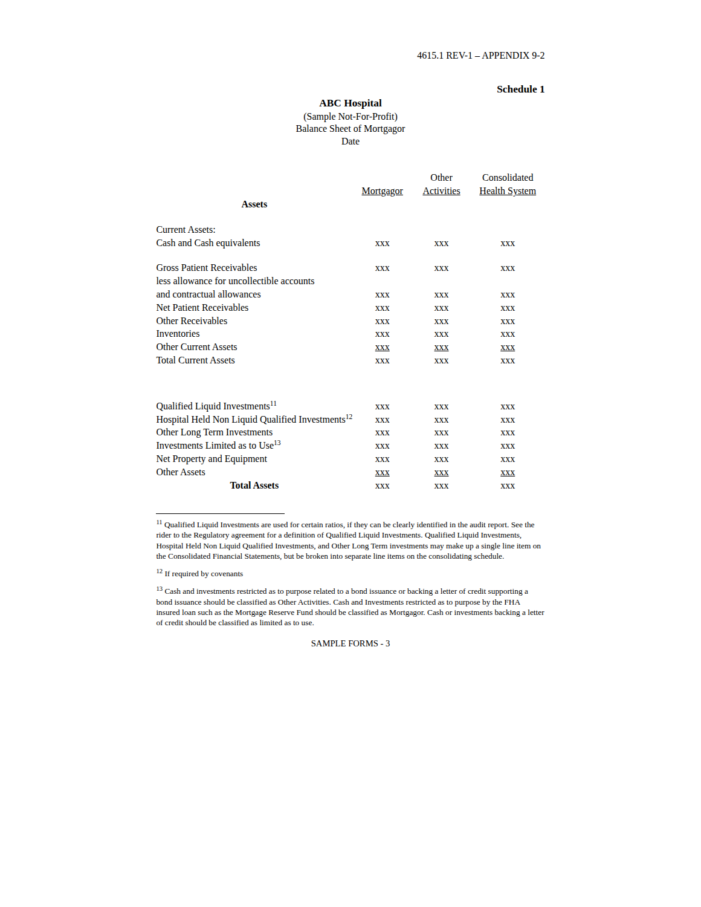4615.1 REV-1 – APPENDIX 9-2
Schedule 1
ABC Hospital
(Sample Not-For-Profit)
Balance Sheet of Mortgagor
Date
| | | Other | Consolidated |
| | Mortgagor | Activities | Health System |
| Assets | | | |
| Current Assets: | | | |
| Cash and Cash equivalents | xxx | xxx | xxx |
| Gross Patient Receivables | xxx | xxx | xxx |
| less allowance for uncollectible accounts | | | |
| and contractual allowances | xxx | xxx | xxx |
| Net Patient Receivables | xxx | xxx | xxx |
| Other Receivables | xxx | xxx | xxx |
| Inventories | xxx | xxx | xxx |
| Other Current Assets | xxx | xxx | xxx |
| Total Current Assets | xxx | xxx | xxx |
| Qualified Liquid Investments 11 | xxx | xxx | xxx |
| Hospital Held Non Liquid Qualified Investments 12 | xxx | xxx | xxx |
| Other Long Term Investments | xxx | xxx | xxx |
| Investments Limited as to Use 13 | xxx | xxx | xxx |
| Net Property and Equipment | xxx | xxx | xxx |
| Other Assets | xxx | xxx | xxx |
| Total Assets | xxx | xxx | xxx |
11 Qualified Liquid Investments are used for certain ratios, if they can be clearly identified in the audit report. See the rider to the Regulatory agreement for a definition of Qualified Liquid Investments. Qualified Liquid Investments, Hospital Held Non Liquid Qualified Investments, and Other Long Term investments may make up a single line item on the Consolidated Financial Statements, but be broken into separate line items on the consolidating schedule.
12 If required by covenants
13 Cash and investments restricted as to purpose related to a bond issuance or backing a letter of credit supporting a bond issuance should be classified as Other Activities. Cash and Investments restricted as to purpose by the FHA insured loan such as the Mortgage Reserve Fund should be classified as Mortgagor. Cash or investments backing a letter of credit should be classified as limited as to use.
SAMPLE FORMS - 3